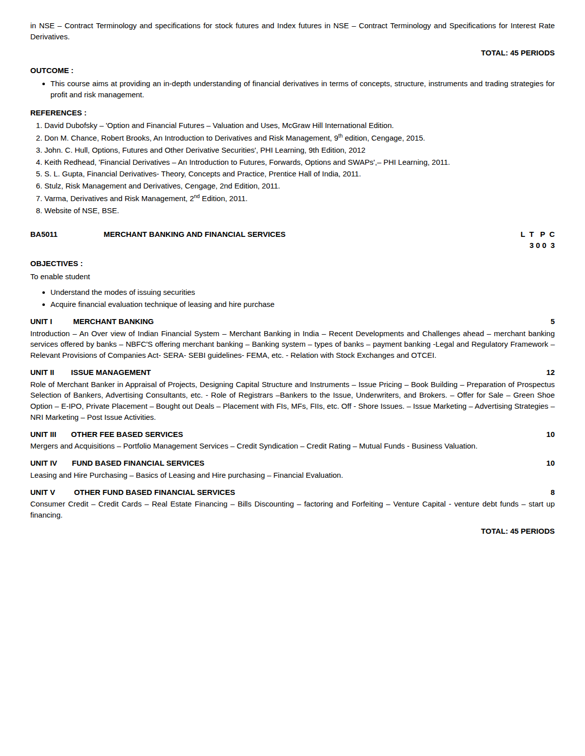in NSE – Contract Terminology and specifications for stock futures and Index futures in NSE – Contract Terminology and Specifications for Interest Rate Derivatives.
TOTAL: 45 PERIODS
OUTCOME :
This course aims at providing an in-depth understanding of financial derivatives in terms of concepts, structure, instruments and trading strategies for profit and risk management.
REFERENCES :
David Dubofsky – 'Option and Financial Futures – Valuation and Uses, McGraw Hill International Edition.
Don M. Chance, Robert Brooks, An Introduction to Derivatives and Risk Management, 9th edition, Cengage, 2015.
John. C. Hull, Options, Futures and Other Derivative Securities', PHI Learning, 9th Edition, 2012
Keith Redhead, 'Financial Derivatives – An Introduction to Futures, Forwards, Options and SWAPs',– PHI Learning, 2011.
S. L. Gupta, Financial Derivatives- Theory, Concepts and Practice, Prentice Hall of India, 2011.
Stulz, Risk Management and Derivatives, Cengage, 2nd Edition, 2011.
Varma, Derivatives and Risk Management, 2nd Edition, 2011.
Website of NSE, BSE.
BA5011 MERCHANT BANKING AND FINANCIAL SERVICES L T P C 3 0 0 3
OBJECTIVES :
To enable student
Understand the modes of issuing securities
Acquire financial evaluation technique of leasing and hire purchase
UNIT I MERCHANT BANKING 5
Introduction – An Over view of Indian Financial System – Merchant Banking in India – Recent Developments and Challenges ahead – merchant banking services offered by banks – NBFC'S offering merchant banking – Banking system – types of banks – payment banking -Legal and Regulatory Framework – Relevant Provisions of Companies Act- SERA- SEBI guidelines- FEMA, etc. - Relation with Stock Exchanges and OTCEI.
UNIT II ISSUE MANAGEMENT 12
Role of Merchant Banker in Appraisal of Projects, Designing Capital Structure and Instruments – Issue Pricing – Book Building – Preparation of Prospectus Selection of Bankers, Advertising Consultants, etc. - Role of Registrars –Bankers to the Issue, Underwriters, and Brokers. – Offer for Sale – Green Shoe Option – E-IPO, Private Placement – Bought out Deals – Placement with FIs, MFs, FIIs, etc. Off - Shore Issues. – Issue Marketing – Advertising Strategies – NRI Marketing – Post Issue Activities.
UNIT III OTHER FEE BASED SERVICES 10
Mergers and Acquisitions – Portfolio Management Services – Credit Syndication – Credit Rating – Mutual Funds - Business Valuation.
UNIT IV FUND BASED FINANCIAL SERVICES 10
Leasing and Hire Purchasing – Basics of Leasing and Hire purchasing – Financial Evaluation.
UNIT V OTHER FUND BASED FINANCIAL SERVICES 8
Consumer Credit – Credit Cards – Real Estate Financing – Bills Discounting – factoring and Forfeiting – Venture Capital - venture debt funds – start up financing.
TOTAL: 45 PERIODS